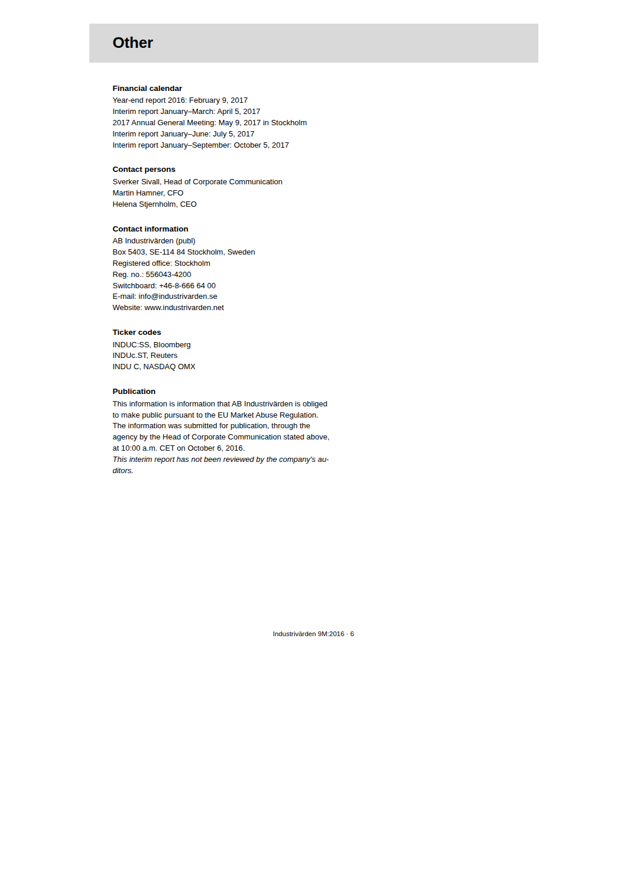Other
Financial calendar
Year-end report 2016: February 9, 2017
Interim report January–March: April 5, 2017
2017 Annual General Meeting: May 9, 2017 in Stockholm
Interim report January–June: July 5, 2017
Interim report January–September: October 5, 2017
Contact persons
Sverker Sivall, Head of Corporate Communication
Martin Hamner, CFO
Helena Stjernholm, CEO
Contact information
AB Industrivärden (publ)
Box 5403, SE-114 84 Stockholm, Sweden
Registered office: Stockholm
Reg. no.: 556043-4200
Switchboard: +46-8-666 64 00
E-mail: info@industrivarden.se
Website: www.industrivarden.net
Ticker codes
INDUC:SS, Bloomberg
INDUc.ST, Reuters
INDU C, NASDAQ OMX
Publication
This information is information that AB Industrivärden is obliged
to make public pursuant to the EU Market Abuse Regulation.
The information was submitted for publication, through the
agency by the Head of Corporate Communication stated above,
at 10:00 a.m. CET on October 6, 2016.
This interim report has not been reviewed by the company's au-
ditors.
Industrivärden 9M:2016 · 6